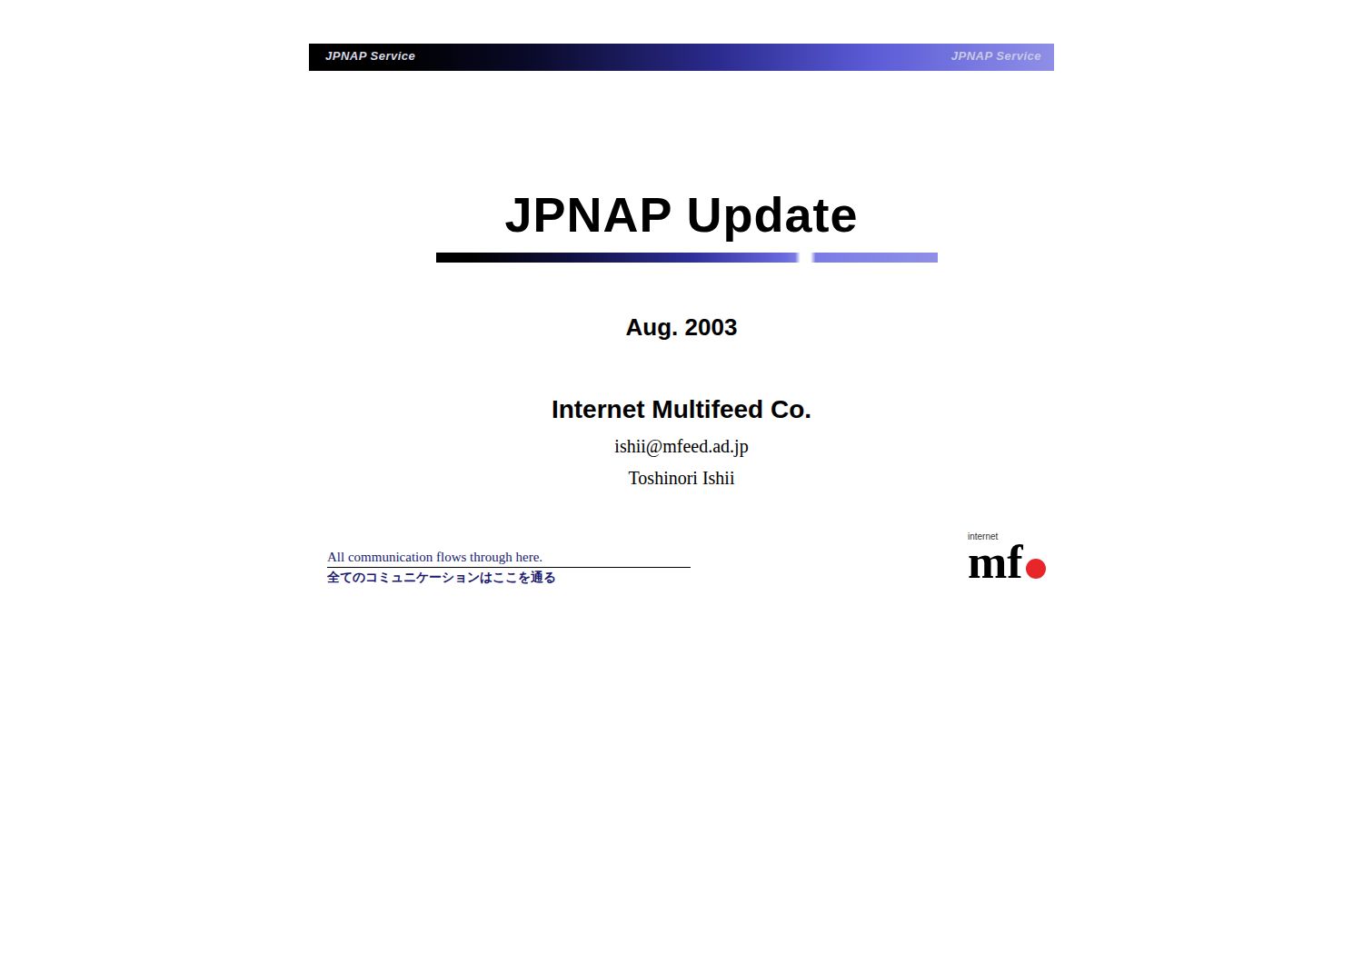JPNAP Service JPNAP Service
JPNAP Update
Aug. 2003
Internet Multifeed Co.
ishii@mfeed.ad.jp
Toshinori Ishii
All communication flows through here.
全てのコミュニケーションはここを通る
internet mf